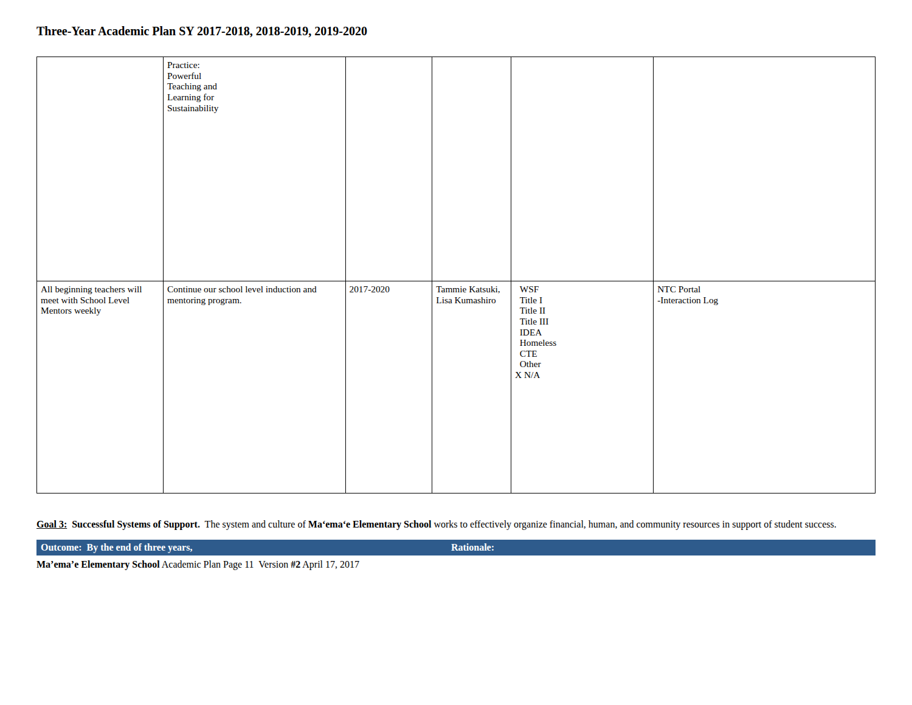Three-Year Academic Plan SY 2017-2018, 2018-2019, 2019-2020
| | Practice: Powerful Teaching and Learning for Sustainability | | | | |
| All beginning teachers will meet with School Level Mentors weekly | Continue our school level induction and mentoring program. | 2017-2020 | Tammie Katsuki, Lisa Kumashiro | WSF Title I Title II Title III IDEA Homeless CTE Other X N/A | NTC Portal -Interaction Log |
Goal 3: Successful Systems of Support. The system and culture of Maʻemaʻe Elementary School works to effectively organize financial, human, and community resources in support of student success.
| Outcome: By the end of three years, | Rationale: |
Ma’ema’e Elementary School Academic Plan Page 11 Version #2 April 17, 2017